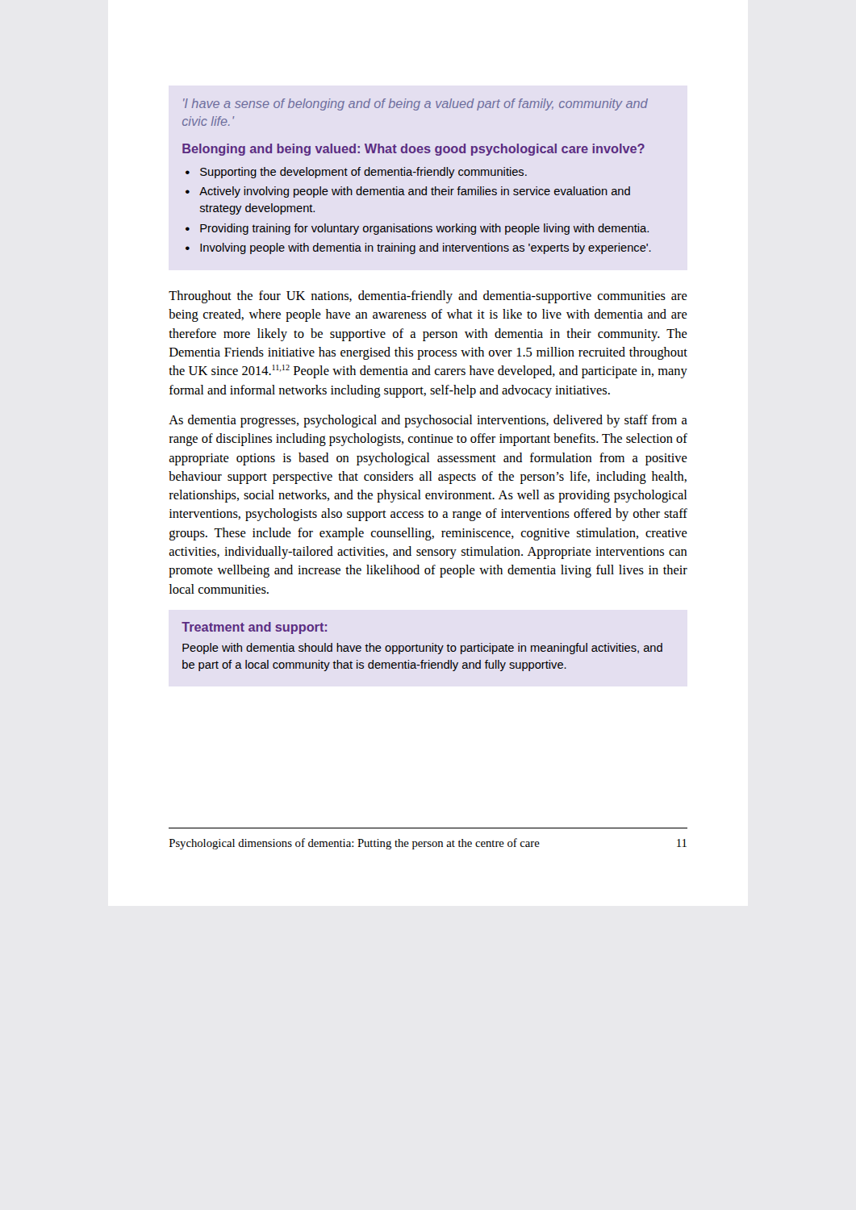'I have a sense of belonging and of being a valued part of family, community and civic life.'
Belonging and being valued: What does good psychological care involve?
Supporting the development of dementia-friendly communities.
Actively involving people with dementia and their families in service evaluation and strategy development.
Providing training for voluntary organisations working with people living with dementia.
Involving people with dementia in training and interventions as 'experts by experience'.
Throughout the four UK nations, dementia-friendly and dementia-supportive communities are being created, where people have an awareness of what it is like to live with dementia and are therefore more likely to be supportive of a person with dementia in their community. The Dementia Friends initiative has energised this process with over 1.5 million recruited throughout the UK since 2014.11,12 People with dementia and carers have developed, and participate in, many formal and informal networks including support, self-help and advocacy initiatives.
As dementia progresses, psychological and psychosocial interventions, delivered by staff from a range of disciplines including psychologists, continue to offer important benefits. The selection of appropriate options is based on psychological assessment and formulation from a positive behaviour support perspective that considers all aspects of the person’s life, including health, relationships, social networks, and the physical environment. As well as providing psychological interventions, psychologists also support access to a range of interventions offered by other staff groups. These include for example counselling, reminiscence, cognitive stimulation, creative activities, individually-tailored activities, and sensory stimulation. Appropriate interventions can promote wellbeing and increase the likelihood of people with dementia living full lives in their local communities.
Treatment and support:
People with dementia should have the opportunity to participate in meaningful activities, and be part of a local community that is dementia-friendly and fully supportive.
Psychological dimensions of dementia: Putting the person at the centre of care 11